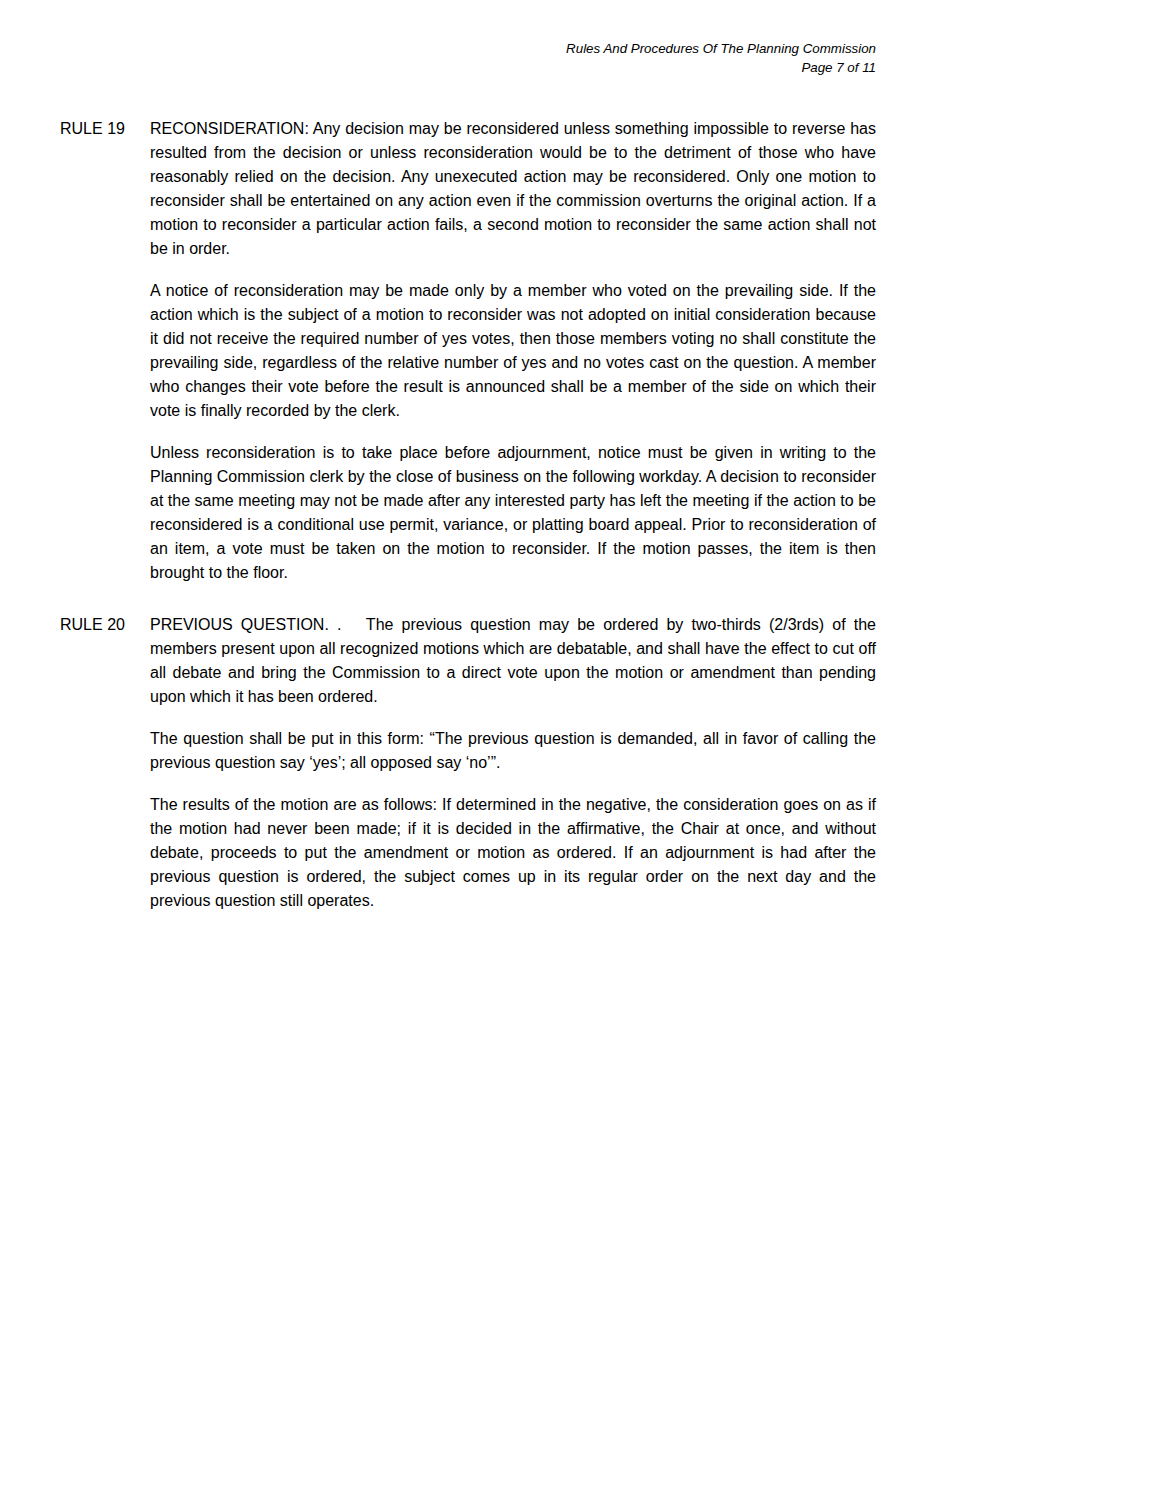Rules And Procedures Of The Planning Commission
Page 7 of 11
RULE 19
Reconsideration: Any decision may be reconsidered unless something impossible to reverse has resulted from the decision or unless reconsideration would be to the detriment of those who have reasonably relied on the decision. Any unexecuted action may be reconsidered. Only one motion to reconsider shall be entertained on any action even if the commission overturns the original action. If a motion to reconsider a particular action fails, a second motion to reconsider the same action shall not be in order.
A notice of reconsideration may be made only by a member who voted on the prevailing side. If the action which is the subject of a motion to reconsider was not adopted on initial consideration because it did not receive the required number of yes votes, then those members voting no shall constitute the prevailing side, regardless of the relative number of yes and no votes cast on the question. A member who changes their vote before the result is announced shall be a member of the side on which their vote is finally recorded by the clerk.
Unless reconsideration is to take place before adjournment, notice must be given in writing to the Planning Commission clerk by the close of business on the following workday. A decision to reconsider at the same meeting may not be made after any interested party has left the meeting if the action to be reconsidered is a conditional use permit, variance, or platting board appeal. Prior to reconsideration of an item, a vote must be taken on the motion to reconsider. If the motion passes, the item is then brought to the floor.
RULE 20
Previous Question. . The previous question may be ordered by two-thirds (2/3rds) of the members present upon all recognized motions which are debatable, and shall have the effect to cut off all debate and bring the Commission to a direct vote upon the motion or amendment than pending upon which it has been ordered.
The question shall be put in this form: “The previous question is demanded, all in favor of calling the previous question say ‘yes’; all opposed say ‘no’”.
The results of the motion are as follows: If determined in the negative, the consideration goes on as if the motion had never been made; if it is decided in the affirmative, the Chair at once, and without debate, proceeds to put the amendment or motion as ordered. If an adjournment is had after the previous question is ordered, the subject comes up in its regular order on the next day and the previous question still operates.